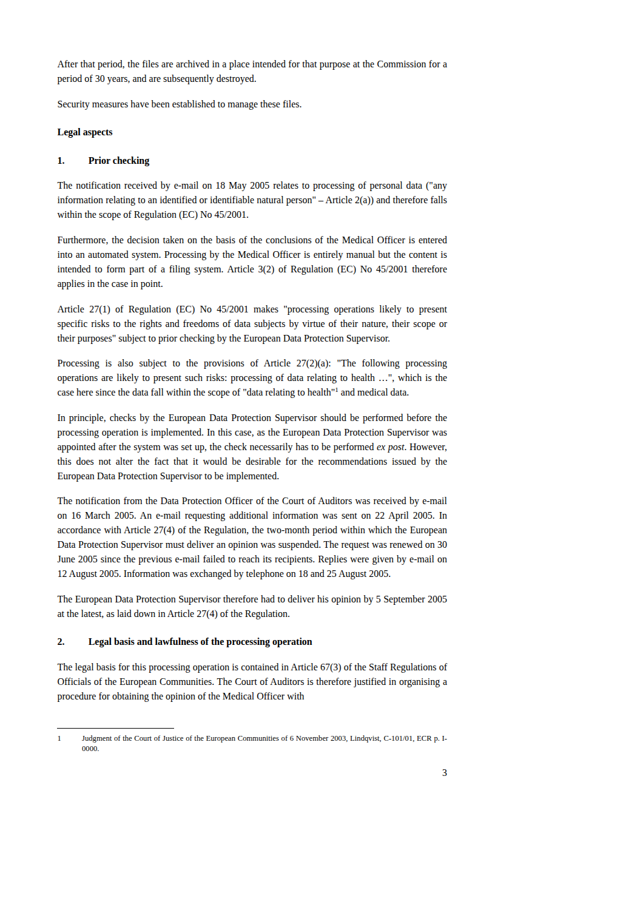After that period, the files are archived in a place intended for that purpose at the Commission for a period of 30 years, and are subsequently destroyed.
Security measures have been established to manage these files.
Legal aspects
1. Prior checking
The notification received by e-mail on 18 May 2005 relates to processing of personal data ("any information relating to an identified or identifiable natural person" – Article 2(a)) and therefore falls within the scope of Regulation (EC) No 45/2001.
Furthermore, the decision taken on the basis of the conclusions of the Medical Officer is entered into an automated system. Processing by the Medical Officer is entirely manual but the content is intended to form part of a filing system. Article 3(2) of Regulation (EC) No 45/2001 therefore applies in the case in point.
Article 27(1) of Regulation (EC) No 45/2001 makes "processing operations likely to present specific risks to the rights and freedoms of data subjects by virtue of their nature, their scope or their purposes" subject to prior checking by the European Data Protection Supervisor.
Processing is also subject to the provisions of Article 27(2)(a): "The following processing operations are likely to present such risks: processing of data relating to health …", which is the case here since the data fall within the scope of "data relating to health"1 and medical data.
In principle, checks by the European Data Protection Supervisor should be performed before the processing operation is implemented. In this case, as the European Data Protection Supervisor was appointed after the system was set up, the check necessarily has to be performed ex post. However, this does not alter the fact that it would be desirable for the recommendations issued by the European Data Protection Supervisor to be implemented.
The notification from the Data Protection Officer of the Court of Auditors was received by e-mail on 16 March 2005. An e-mail requesting additional information was sent on 22 April 2005. In accordance with Article 27(4) of the Regulation, the two-month period within which the European Data Protection Supervisor must deliver an opinion was suspended. The request was renewed on 30 June 2005 since the previous e-mail failed to reach its recipients. Replies were given by e-mail on 12 August 2005. Information was exchanged by telephone on 18 and 25 August 2005.
The European Data Protection Supervisor therefore had to deliver his opinion by 5 September 2005 at the latest, as laid down in Article 27(4) of the Regulation.
2. Legal basis and lawfulness of the processing operation
The legal basis for this processing operation is contained in Article 67(3) of the Staff Regulations of Officials of the European Communities. The Court of Auditors is therefore justified in organising a procedure for obtaining the opinion of the Medical Officer with
1 Judgment of the Court of Justice of the European Communities of 6 November 2003, Lindqvist, C-101/01, ECR p. I-0000.
3